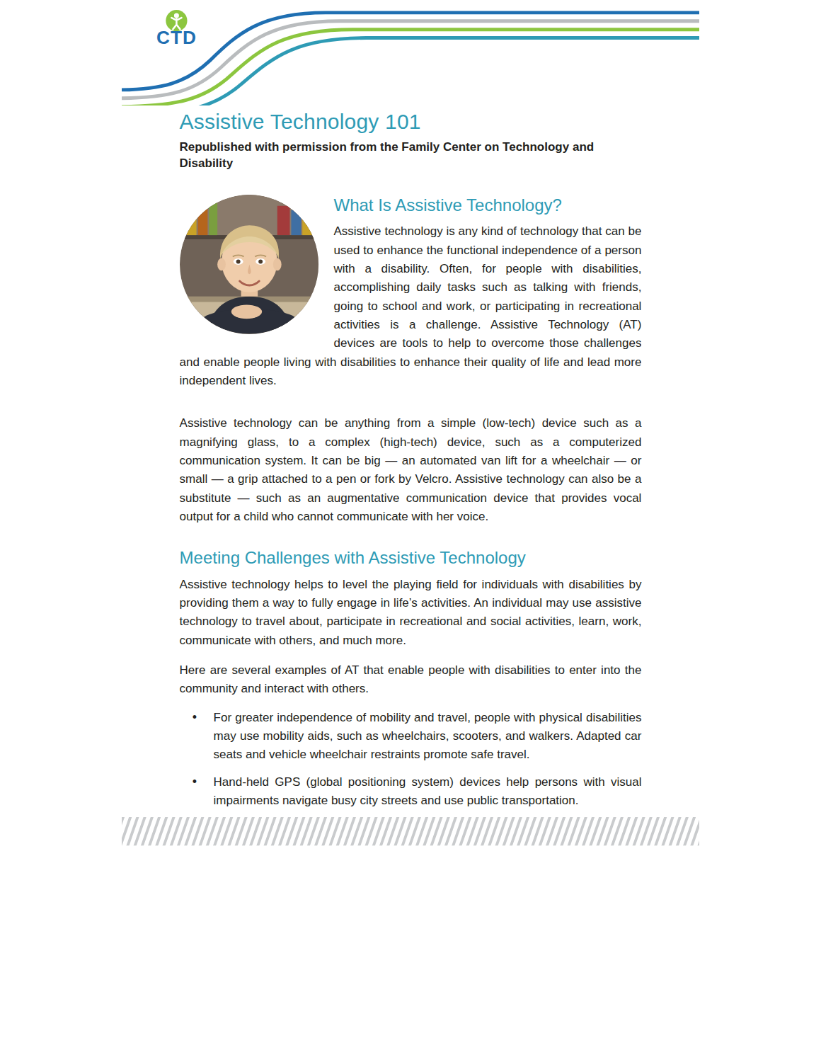CTD
Assistive Technology 101
Republished with permission from the Family Center on Technology and Disability
What Is Assistive Technology?
Assistive technology is any kind of technology that can be used to enhance the functional independence of a person with a disability. Often, for people with disabilities, accomplishing daily tasks such as talking with friends, going to school and work, or participating in recreational activities is a challenge. Assistive Technology (AT) devices are tools to help to overcome those challenges and enable people living with disabilities to enhance their quality of life and lead more independent lives.
Assistive technology can be anything from a simple (low-tech) device such as a magnifying glass, to a complex (high-tech) device, such as a computerized communication system. It can be big — an automated van lift for a wheelchair — or small — a grip attached to a pen or fork by Velcro. Assistive technology can also be a substitute — such as an augmentative communication device that provides vocal output for a child who cannot communicate with her voice.
Meeting Challenges with Assistive Technology
Assistive technology helps to level the playing field for individuals with disabilities by providing them a way to fully engage in life’s activities. An individual may use assistive technology to travel about, participate in recreational and social activities, learn, work, communicate with others, and much more.
Here are several examples of AT that enable people with disabilities to enter into the community and interact with others.
For greater independence of mobility and travel, people with physical disabilities may use mobility aids, such as wheelchairs, scooters, and walkers. Adapted car seats and vehicle wheelchair restraints promote safe travel.
Hand-held GPS (global positioning system) devices help persons with visual impairments navigate busy city streets and use public transportation.